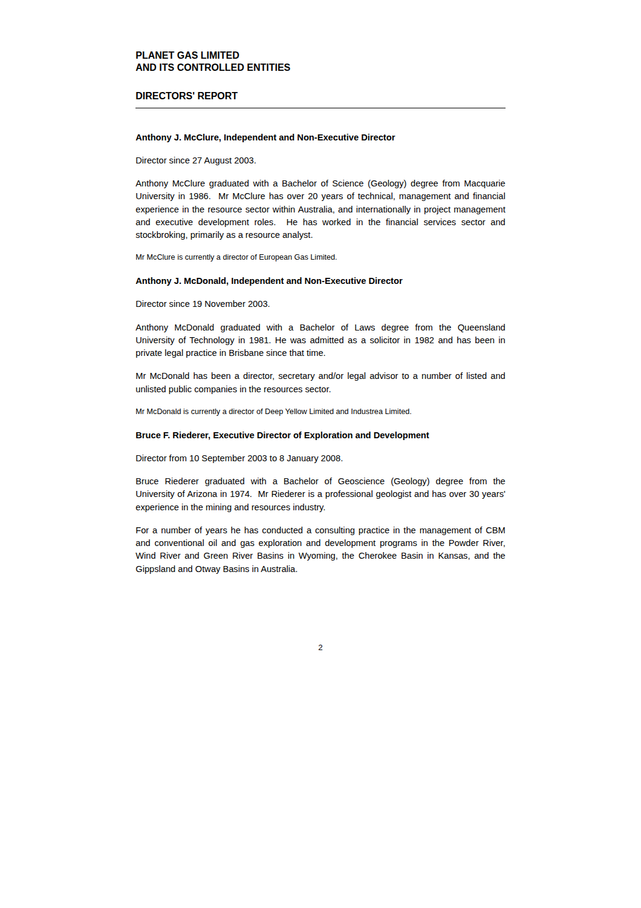PLANET GAS LIMITED
AND ITS CONTROLLED ENTITIES
DIRECTORS' REPORT
Anthony J. McClure, Independent and Non-Executive Director
Director since 27 August 2003.
Anthony McClure graduated with a Bachelor of Science (Geology) degree from Macquarie University in 1986. Mr McClure has over 20 years of technical, management and financial experience in the resource sector within Australia, and internationally in project management and executive development roles. He has worked in the financial services sector and stockbroking, primarily as a resource analyst.
Mr McClure is currently a director of European Gas Limited.
Anthony J. McDonald, Independent and Non-Executive Director
Director since 19 November 2003.
Anthony McDonald graduated with a Bachelor of Laws degree from the Queensland University of Technology in 1981. He was admitted as a solicitor in 1982 and has been in private legal practice in Brisbane since that time.
Mr McDonald has been a director, secretary and/or legal advisor to a number of listed and unlisted public companies in the resources sector.
Mr McDonald is currently a director of Deep Yellow Limited and Industrea Limited.
Bruce F. Riederer, Executive Director of Exploration and Development
Director from 10 September 2003 to 8 January 2008.
Bruce Riederer graduated with a Bachelor of Geoscience (Geology) degree from the University of Arizona in 1974. Mr Riederer is a professional geologist and has over 30 years' experience in the mining and resources industry.
For a number of years he has conducted a consulting practice in the management of CBM and conventional oil and gas exploration and development programs in the Powder River, Wind River and Green River Basins in Wyoming, the Cherokee Basin in Kansas, and the Gippsland and Otway Basins in Australia.
2